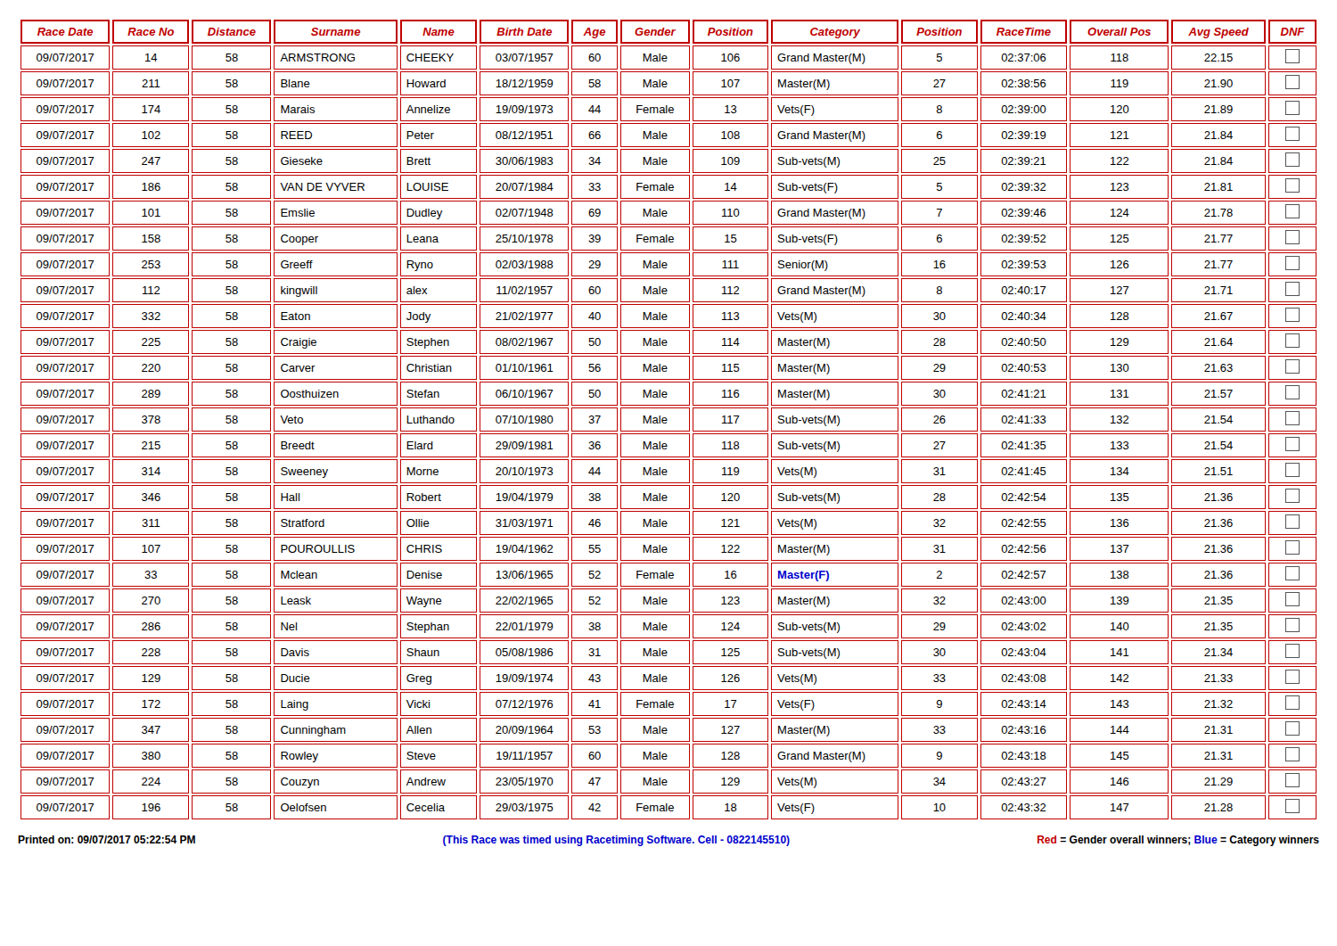| Race Date | Race No | Distance | Surname | Name | Birth Date | Age | Gender | Position | Category | Position | RaceTime | Overall Pos | Avg Speed | DNF |
| --- | --- | --- | --- | --- | --- | --- | --- | --- | --- | --- | --- | --- | --- | --- |
| 09/07/2017 | 14 | 58 | ARMSTRONG | CHEEKY | 03/07/1957 | 60 | Male | 106 | Grand Master(M) | 5 | 02:37:06 | 118 | 22.15 | |
| 09/07/2017 | 211 | 58 | Blane | Howard | 18/12/1959 | 58 | Male | 107 | Master(M) | 27 | 02:38:56 | 119 | 21.90 | |
| 09/07/2017 | 174 | 58 | Marais | Annelize | 19/09/1973 | 44 | Female | 13 | Vets(F) | 8 | 02:39:00 | 120 | 21.89 | |
| 09/07/2017 | 102 | 58 | REED | Peter | 08/12/1951 | 66 | Male | 108 | Grand Master(M) | 6 | 02:39:19 | 121 | 21.84 | |
| 09/07/2017 | 247 | 58 | Gieseke | Brett | 30/06/1983 | 34 | Male | 109 | Sub-vets(M) | 25 | 02:39:21 | 122 | 21.84 | |
| 09/07/2017 | 186 | 58 | VAN DE VYVER | LOUISE | 20/07/1984 | 33 | Female | 14 | Sub-vets(F) | 5 | 02:39:32 | 123 | 21.81 | |
| 09/07/2017 | 101 | 58 | Emslie | Dudley | 02/07/1948 | 69 | Male | 110 | Grand Master(M) | 7 | 02:39:46 | 124 | 21.78 | |
| 09/07/2017 | 158 | 58 | Cooper | Leana | 25/10/1978 | 39 | Female | 15 | Sub-vets(F) | 6 | 02:39:52 | 125 | 21.77 | |
| 09/07/2017 | 253 | 58 | Greeff | Ryno | 02/03/1988 | 29 | Male | 111 | Senior(M) | 16 | 02:39:53 | 126 | 21.77 | |
| 09/07/2017 | 112 | 58 | kingwill | alex | 11/02/1957 | 60 | Male | 112 | Grand Master(M) | 8 | 02:40:17 | 127 | 21.71 | |
| 09/07/2017 | 332 | 58 | Eaton | Jody | 21/02/1977 | 40 | Male | 113 | Vets(M) | 30 | 02:40:34 | 128 | 21.67 | |
| 09/07/2017 | 225 | 58 | Craigie | Stephen | 08/02/1967 | 50 | Male | 114 | Master(M) | 28 | 02:40:50 | 129 | 21.64 | |
| 09/07/2017 | 220 | 58 | Carver | Christian | 01/10/1961 | 56 | Male | 115 | Master(M) | 29 | 02:40:53 | 130 | 21.63 | |
| 09/07/2017 | 289 | 58 | Oosthuizen | Stefan | 06/10/1967 | 50 | Male | 116 | Master(M) | 30 | 02:41:21 | 131 | 21.57 | |
| 09/07/2017 | 378 | 58 | Veto | Luthando | 07/10/1980 | 37 | Male | 117 | Sub-vets(M) | 26 | 02:41:33 | 132 | 21.54 | |
| 09/07/2017 | 215 | 58 | Breedt | Elard | 29/09/1981 | 36 | Male | 118 | Sub-vets(M) | 27 | 02:41:35 | 133 | 21.54 | |
| 09/07/2017 | 314 | 58 | Sweeney | Morne | 20/10/1973 | 44 | Male | 119 | Vets(M) | 31 | 02:41:45 | 134 | 21.51 | |
| 09/07/2017 | 346 | 58 | Hall | Robert | 19/04/1979 | 38 | Male | 120 | Sub-vets(M) | 28 | 02:42:54 | 135 | 21.36 | |
| 09/07/2017 | 311 | 58 | Stratford | Ollie | 31/03/1971 | 46 | Male | 121 | Vets(M) | 32 | 02:42:55 | 136 | 21.36 | |
| 09/07/2017 | 107 | 58 | POUROULLIS | CHRIS | 19/04/1962 | 55 | Male | 122 | Master(M) | 31 | 02:42:56 | 137 | 21.36 | |
| 09/07/2017 | 33 | 58 | Mclean | Denise | 13/06/1965 | 52 | Female | 16 | Master(F) | 2 | 02:42:57 | 138 | 21.36 | |
| 09/07/2017 | 270 | 58 | Leask | Wayne | 22/02/1965 | 52 | Male | 123 | Master(M) | 32 | 02:43:00 | 139 | 21.35 | |
| 09/07/2017 | 286 | 58 | Nel | Stephan | 22/01/1979 | 38 | Male | 124 | Sub-vets(M) | 29 | 02:43:02 | 140 | 21.35 | |
| 09/07/2017 | 228 | 58 | Davis | Shaun | 05/08/1986 | 31 | Male | 125 | Sub-vets(M) | 30 | 02:43:04 | 141 | 21.34 | |
| 09/07/2017 | 129 | 58 | Ducie | Greg | 19/09/1974 | 43 | Male | 126 | Vets(M) | 33 | 02:43:08 | 142 | 21.33 | |
| 09/07/2017 | 172 | 58 | Laing | Vicki | 07/12/1976 | 41 | Female | 17 | Vets(F) | 9 | 02:43:14 | 143 | 21.32 | |
| 09/07/2017 | 347 | 58 | Cunningham | Allen | 20/09/1964 | 53 | Male | 127 | Master(M) | 33 | 02:43:16 | 144 | 21.31 | |
| 09/07/2017 | 380 | 58 | Rowley | Steve | 19/11/1957 | 60 | Male | 128 | Grand Master(M) | 9 | 02:43:18 | 145 | 21.31 | |
| 09/07/2017 | 224 | 58 | Couzyn | Andrew | 23/05/1970 | 47 | Male | 129 | Vets(M) | 34 | 02:43:27 | 146 | 21.29 | |
| 09/07/2017 | 196 | 58 | Oelofsen | Cecelia | 29/03/1975 | 42 | Female | 18 | Vets(F) | 10 | 02:43:32 | 147 | 21.28 | |
Printed on: 09/07/2017 05:22:54 PM
(This Race was timed using Racetiming Software. Cell - 0822145510)
Red = Gender overall winners; Blue = Category winners